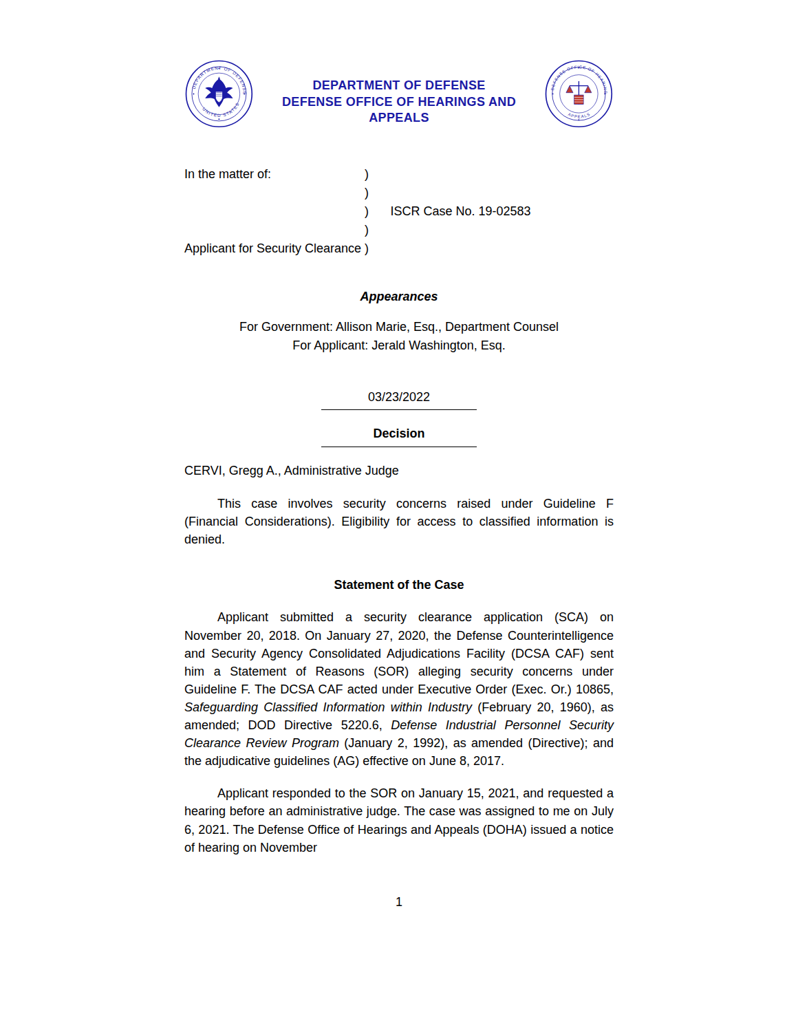DEPARTMENT OF DEFENSE UNITED STATES
DEPARTMENT OF DEFENSE
DEFENSE OFFICE OF HEARINGS AND APPEALS
DEFENSE OFFICE OF HEARINGS AND APPEALS
| In the matter of: | ) | |
| | ) | |
| | ) | ISCR Case No. 19-02583 |
| | ) | |
| Applicant for Security Clearance | ) | |
Appearances
For Government: Allison Marie, Esq., Department Counsel
For Applicant: Jerald Washington, Esq.
03/23/2022
Decision
CERVI, Gregg A., Administrative Judge
This case involves security concerns raised under Guideline F (Financial Considerations). Eligibility for access to classified information is denied.
Statement of the Case
Applicant submitted a security clearance application (SCA) on November 20, 2018. On January 27, 2020, the Defense Counterintelligence and Security Agency Consolidated Adjudications Facility (DCSA CAF) sent him a Statement of Reasons (SOR) alleging security concerns under Guideline F. The DCSA CAF acted under Executive Order (Exec. Or.) 10865, Safeguarding Classified Information within Industry (February 20, 1960), as amended; DOD Directive 5220.6, Defense Industrial Personnel Security Clearance Review Program (January 2, 1992), as amended (Directive); and the adjudicative guidelines (AG) effective on June 8, 2017.
Applicant responded to the SOR on January 15, 2021, and requested a hearing before an administrative judge. The case was assigned to me on July 6, 2021. The Defense Office of Hearings and Appeals (DOHA) issued a notice of hearing on November
1